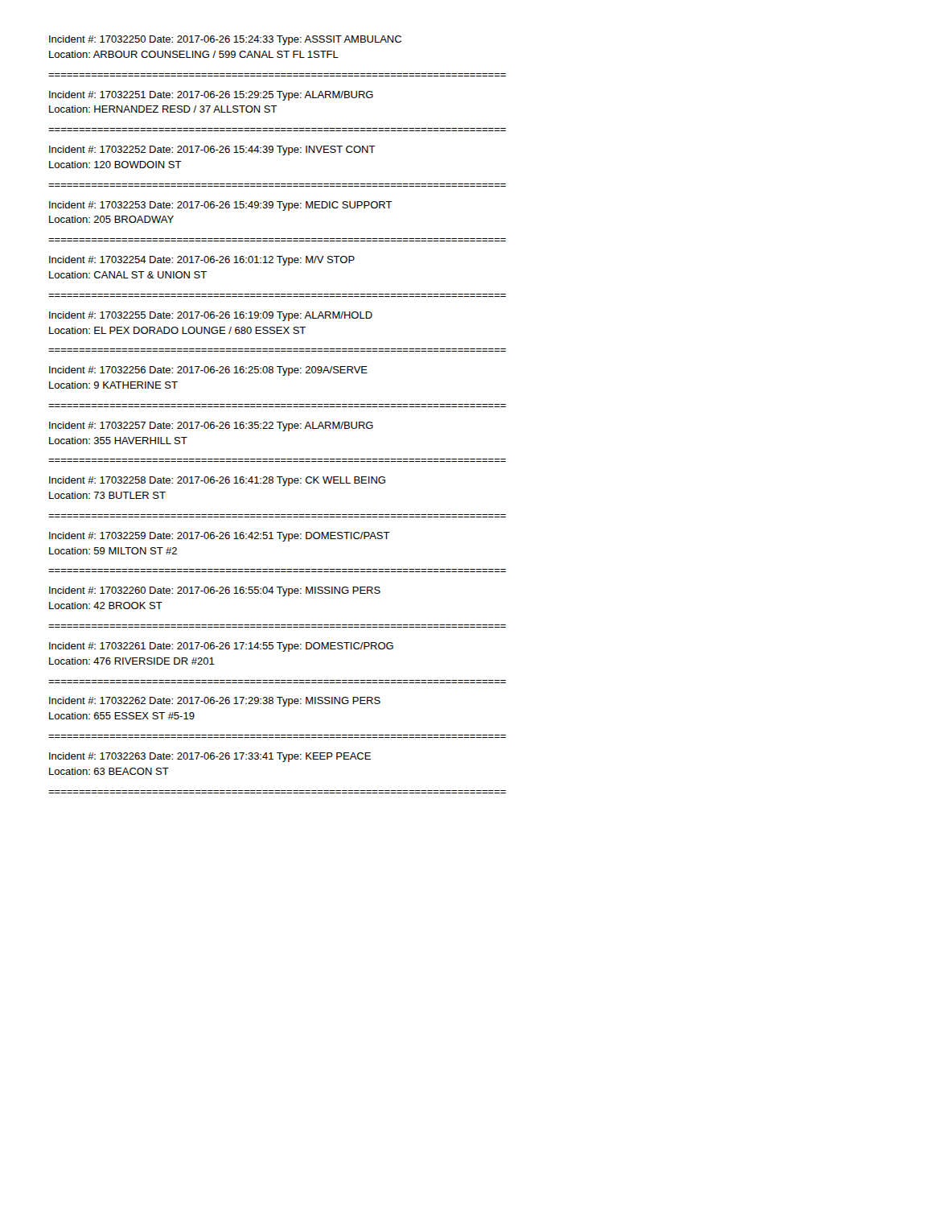Incident #: 17032250 Date: 2017-06-26 15:24:33 Type: ASSSIT AMBULANC
Location: ARBOUR COUNSELING / 599 CANAL ST FL 1STFL
===========================================================================
Incident #: 17032251 Date: 2017-06-26 15:29:25 Type: ALARM/BURG
Location: HERNANDEZ RESD / 37 ALLSTON ST
===========================================================================
Incident #: 17032252 Date: 2017-06-26 15:44:39 Type: INVEST CONT
Location: 120 BOWDOIN ST
===========================================================================
Incident #: 17032253 Date: 2017-06-26 15:49:39 Type: MEDIC SUPPORT
Location: 205 BROADWAY
===========================================================================
Incident #: 17032254 Date: 2017-06-26 16:01:12 Type: M/V STOP
Location: CANAL ST & UNION ST
===========================================================================
Incident #: 17032255 Date: 2017-06-26 16:19:09 Type: ALARM/HOLD
Location: EL PEX DORADO LOUNGE / 680 ESSEX ST
===========================================================================
Incident #: 17032256 Date: 2017-06-26 16:25:08 Type: 209A/SERVE
Location: 9 KATHERINE ST
===========================================================================
Incident #: 17032257 Date: 2017-06-26 16:35:22 Type: ALARM/BURG
Location: 355 HAVERHILL ST
===========================================================================
Incident #: 17032258 Date: 2017-06-26 16:41:28 Type: CK WELL BEING
Location: 73 BUTLER ST
===========================================================================
Incident #: 17032259 Date: 2017-06-26 16:42:51 Type: DOMESTIC/PAST
Location: 59 MILTON ST #2
===========================================================================
Incident #: 17032260 Date: 2017-06-26 16:55:04 Type: MISSING PERS
Location: 42 BROOK ST
===========================================================================
Incident #: 17032261 Date: 2017-06-26 17:14:55 Type: DOMESTIC/PROG
Location: 476 RIVERSIDE DR #201
===========================================================================
Incident #: 17032262 Date: 2017-06-26 17:29:38 Type: MISSING PERS
Location: 655 ESSEX ST #5-19
===========================================================================
Incident #: 17032263 Date: 2017-06-26 17:33:41 Type: KEEP PEACE
Location: 63 BEACON ST
===========================================================================